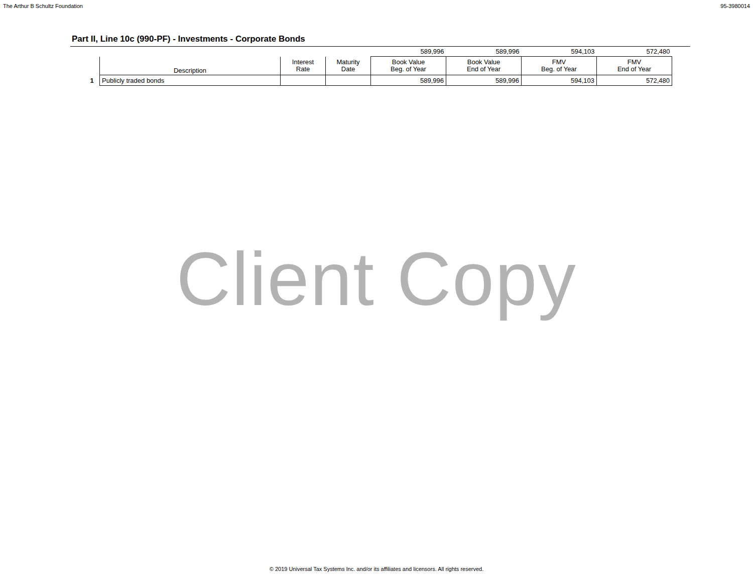The Arthur B Schultz Foundation
95-3980014
Part II, Line 10c (990-PF) - Investments - Corporate Bonds
| | | | | 589,996 | 589,996 | 594,103 | 572,480 |
| | Description | Interest Rate | Maturity Date | Book Value Beg. of Year | Book Value End of Year | FMV Beg. of Year | FMV End of Year |
| 1 | Publicly traded bonds | | | 589,996 | 589,996 | 594,103 | 572,480 |
Client Copy
© 2019 Universal Tax Systems Inc. and/or its affiliates and licensors. All rights reserved.